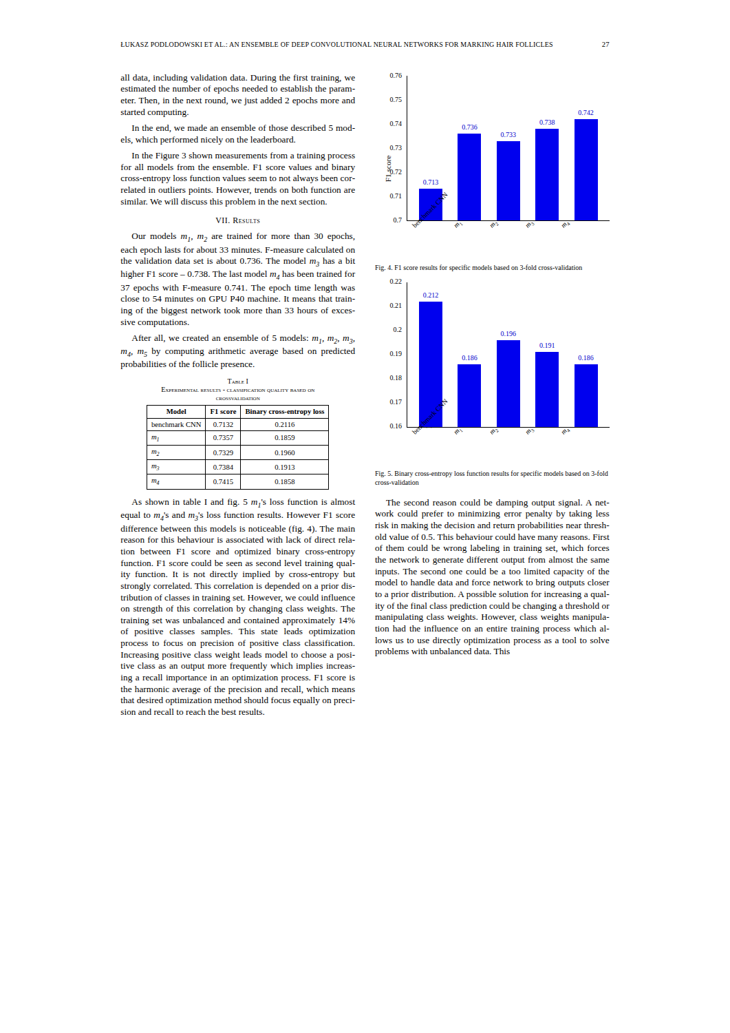Łukasz Podlodowski et al.: An Ensemble of Deep Convolutional Neural Networks for Marking Hair Follicles
27
all data, including validation data. During the first training, we estimated the number of epochs needed to establish the parameter. Then, in the next round, we just added 2 epochs more and started computing.
In the end, we made an ensemble of those described 5 models, which performed nicely on the leaderboard.
In the Figure 3 shown measurements from a training process for all models from the ensemble. F1 score values and binary cross-entropy loss function values seem to not always been correlated in outliers points. However, trends on both function are similar. We will discuss this problem in the next section.
VII. Results
Our models m1, m2 are trained for more than 30 epochs, each epoch lasts for about 33 minutes. F-measure calculated on the validation data set is about 0.736. The model m3 has a bit higher F1 score – 0.738. The last model m4 has been trained for 37 epochs with F-measure 0.741. The epoch time length was close to 54 minutes on GPU P40 machine. It means that training of the biggest network took more than 33 hours of excessive computations.
After all, we created an ensemble of 5 models: m1, m2, m3, m4, m5 by computing arithmetic average based on predicted probabilities of the follicle presence.
Table I
Experimental results - classification quality based on
crossvalidation
| Model | F1 score | Binary cross-entropy loss |
| --- | --- | --- |
| benchmark CNN | 0.7132 | 0.2116 |
| m 1 | 0.7357 | 0.1859 |
| m 2 | 0.7329 | 0.1960 |
| m 3 | 0.7384 | 0.1913 |
| m 4 | 0.7415 | 0.1858 |
As shown in table I and fig. 5 m1's loss function is almost equal to m4's and m3's loss function results. However F1 score difference between this models is noticeable (fig. 4). The main reason for this behaviour is associated with lack of direct relation between F1 score and optimized binary cross-entropy function. F1 score could be seen as second level training quality function. It is not directly implied by cross-entropy but strongly correlated. This correlation is depended on a prior distribution of classes in training set. However, we could influence on strength of this correlation by changing class weights. The training set was unbalanced and contained approximately 14% of positive classes samples. This state leads optimization process to focus on precision of positive class classification. Increasing positive class weight leads model to choose a positive class as an output more frequently which implies increasing a recall importance in an optimization process. F1 score is the harmonic average of the precision and recall, which means that desired optimization method should focus equally on precision and recall to reach the best results.
F1 score
0.76 0.75 0.74 0.73 0.72 0.71 0.7
0.713
0.736
0.733
0.738
0.742
benchmark CNN m1 m2 m3 m4
Fig. 4. F1 score results for specific models based on 3-fold cross-validation
Binary cross-entropy loss function
0.22 0.21 0.2 0.19 0.18 0.17 0.16
0.212
0.186
0.196
0.191
0.186
benchmark CNN m1 m2 m3 m4
Fig. 5. Binary cross-entropy loss function results for specific models based on 3-fold cross-validation
The second reason could be damping output signal. A network could prefer to minimizing error penalty by taking less risk in making the decision and return probabilities near threshold value of 0.5. This behaviour could have many reasons. First of them could be wrong labeling in training set, which forces the network to generate different output from almost the same inputs. The second one could be a too limited capacity of the model to handle data and force network to bring outputs closer to a prior distribution. A possible solution for increasing a quality of the final class prediction could be changing a threshold or manipulating class weights. However, class weights manipulation had the influence on an entire training process which allows us to use directly optimization process as a tool to solve problems with unbalanced data. This